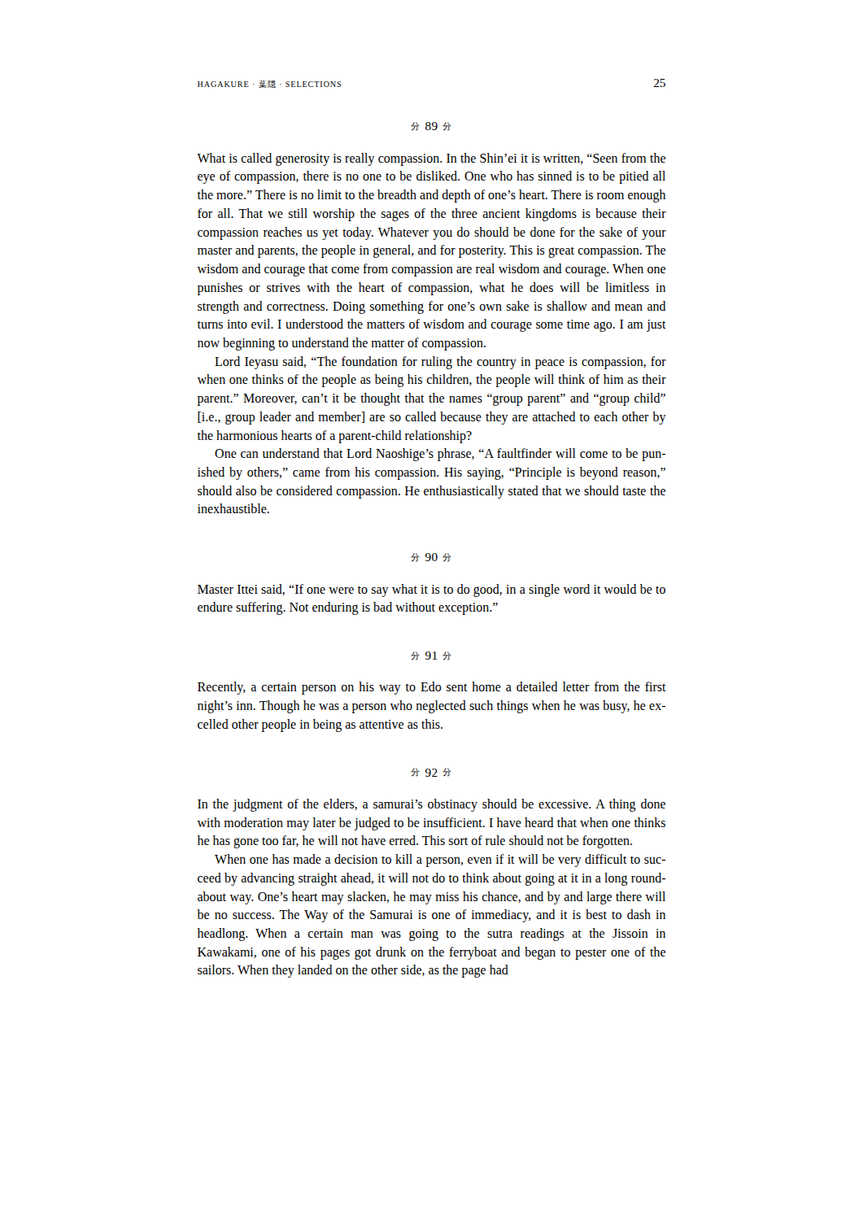Hagakure · 葉隠 · Selections 25
分89分
What is called generosity is really compassion. In the Shin’ei it is written, “Seen from the eye of compassion, there is no one to be disliked. One who has sinned is to be pitied all the more.” There is no limit to the breadth and depth of one’s heart. There is room enough for all. That we still worship the sages of the three ancient kingdoms is because their compassion reaches us yet today. Whatever you do should be done for the sake of your master and parents, the people in general, and for posterity. This is great compassion. The wisdom and courage that come from compassion are real wisdom and courage. When one punishes or strives with the heart of compassion, what he does will be limitless in strength and correctness. Doing something for one’s own sake is shallow and mean and turns into evil. I understood the matters of wisdom and courage some time ago. I am just now beginning to understand the matter of compassion.
Lord Ieyasu said, “The foundation for ruling the country in peace is compassion, for when one thinks of the people as being his children, the people will think of him as their parent.” Moreover, can’t it be thought that the names “group parent” and “group child” [i.e., group leader and member] are so called because they are attached to each other by the harmonious hearts of a parent-child relationship?
One can understand that Lord Naoshige’s phrase, “A faultfinder will come to be punished by others,” came from his compassion. His saying, “Principle is beyond reason,” should also be considered compassion. He enthusiastically stated that we should taste the inexhaustible.
分90分
Master Ittei said, “If one were to say what it is to do good, in a single word it would be to endure suffering. Not enduring is bad without exception.”
分91分
Recently, a certain person on his way to Edo sent home a detailed letter from the first night’s inn. Though he was a person who neglected such things when he was busy, he excelled other people in being as attentive as this.
分92分
In the judgment of the elders, a samurai’s obstinacy should be excessive. A thing done with moderation may later be judged to be insufficient. I have heard that when one thinks he has gone too far, he will not have erred. This sort of rule should not be forgotten.
When one has made a decision to kill a person, even if it will be very difficult to succeed by advancing straight ahead, it will not do to think about going at it in a long roundabout way. One’s heart may slacken, he may miss his chance, and by and large there will be no success. The Way of the Samurai is one of immediacy, and it is best to dash in headlong. When a certain man was going to the sutra readings at the Jissoin in Kawakami, one of his pages got drunk on the ferryboat and began to pester one of the sailors. When they landed on the other side, as the page had